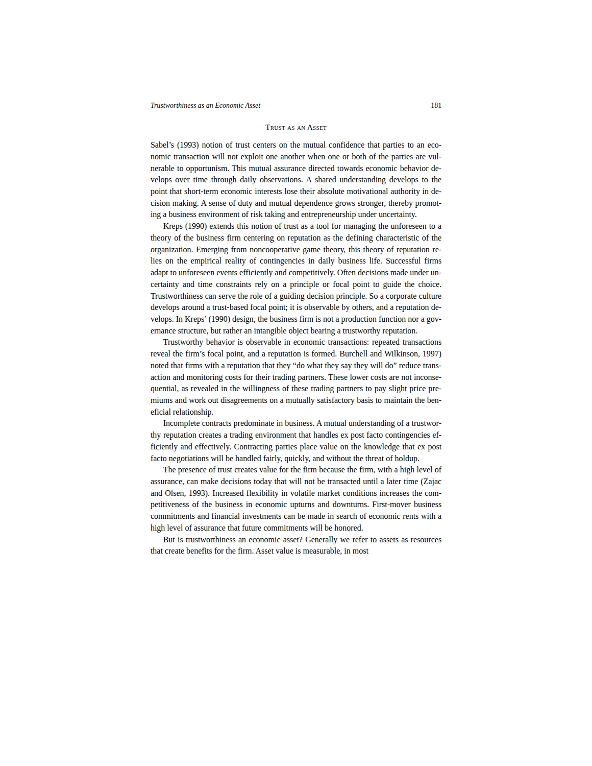Trustworthiness as an Economic Asset 181
Trust as an Asset
Sabel’s (1993) notion of trust centers on the mutual confidence that parties to an economic transaction will not exploit one another when one or both of the parties are vulnerable to opportunism. This mutual assurance directed towards economic behavior develops over time through daily observations. A shared understanding develops to the point that short-term economic interests lose their absolute motivational authority in decision making. A sense of duty and mutual dependence grows stronger, thereby promoting a business environment of risk taking and entrepreneurship under uncertainty.
Kreps (1990) extends this notion of trust as a tool for managing the unforeseen to a theory of the business firm centering on reputation as the defining characteristic of the organization. Emerging from noncooperative game theory, this theory of reputation relies on the empirical reality of contingencies in daily business life. Successful firms adapt to unforeseen events efficiently and competitively. Often decisions made under uncertainty and time constraints rely on a principle or focal point to guide the choice. Trustworthiness can serve the role of a guiding decision principle. So a corporate culture develops around a trust-based focal point; it is observable by others, and a reputation develops. In Kreps’ (1990) design, the business firm is not a production function nor a governance structure, but rather an intangible object bearing a trustworthy reputation.
Trustworthy behavior is observable in economic transactions: repeated transactions reveal the firm’s focal point, and a reputation is formed. Burchell and Wilkinson, 1997) noted that firms with a reputation that they “do what they say they will do” reduce transaction and monitoring costs for their trading partners. These lower costs are not inconsequential, as revealed in the willingness of these trading partners to pay slight price premiums and work out disagreements on a mutually satisfactory basis to maintain the beneficial relationship.
Incomplete contracts predominate in business. A mutual understanding of a trustworthy reputation creates a trading environment that handles ex post facto contingencies efficiently and effectively. Contracting parties place value on the knowledge that ex post facto negotiations will be handled fairly, quickly, and without the threat of holdup.
The presence of trust creates value for the firm because the firm, with a high level of assurance, can make decisions today that will not be transacted until a later time (Zajac and Olsen, 1993). Increased flexibility in volatile market conditions increases the competitiveness of the business in economic upturns and downturns. First-mover business commitments and financial investments can be made in search of economic rents with a high level of assurance that future commitments will be honored.
But is trustworthiness an economic asset? Generally we refer to assets as resources that create benefits for the firm. Asset value is measurable, in most